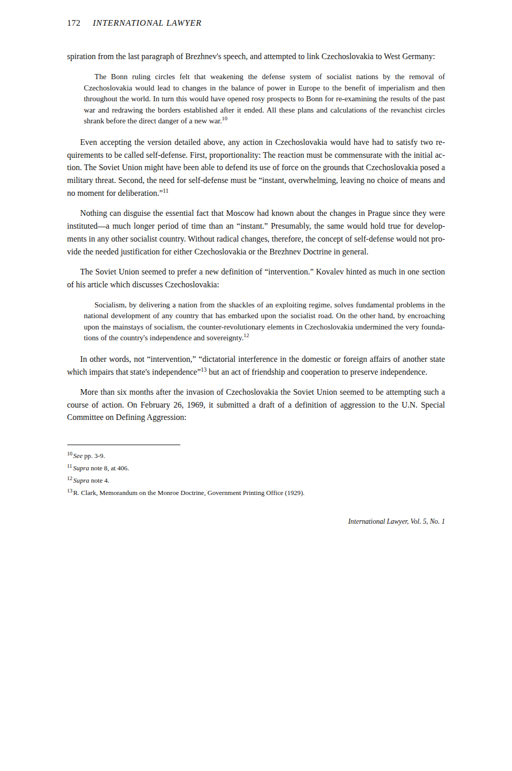172 INTERNATIONAL LAWYER
spiration from the last paragraph of Brezhnev's speech, and attempted to link Czechoslovakia to West Germany:
The Bonn ruling circles felt that weakening the defense system of socialist nations by the removal of Czechoslovakia would lead to changes in the balance of power in Europe to the benefit of imperialism and then throughout the world. In turn this would have opened rosy prospects to Bonn for re-examining the results of the past war and redrawing the borders established after it ended. All these plans and calculations of the revanchist circles shrank before the direct danger of a new war.10
Even accepting the version detailed above, any action in Czechoslovakia would have had to satisfy two requirements to be called self-defense. First, proportionality: The reaction must be commensurate with the initial action. The Soviet Union might have been able to defend its use of force on the grounds that Czechoslovakia posed a military threat. Second, the need for self-defense must be “instant, overwhelming, leaving no choice of means and no moment for deliberation.”11
Nothing can disguise the essential fact that Moscow had known about the changes in Prague since they were instituted—a much longer period of time than an “instant.” Presumably, the same would hold true for developments in any other socialist country. Without radical changes, therefore, the concept of self-defense would not provide the needed justification for either Czechoslovakia or the Brezhnev Doctrine in general.
The Soviet Union seemed to prefer a new definition of “intervention.” Kovalev hinted as much in one section of his article which discusses Czechoslovakia:
Socialism, by delivering a nation from the shackles of an exploiting regime, solves fundamental problems in the national development of any country that has embarked upon the socialist road. On the other hand, by encroaching upon the mainstays of socialism, the counter-revolutionary elements in Czechoslovakia undermined the very foundations of the country's independence and sovereignty.12
In other words, not “intervention,” “dictatorial interference in the domestic or foreign affairs of another state which impairs that state's independence”13 but an act of friendship and cooperation to preserve independence.
More than six months after the invasion of Czechoslovakia the Soviet Union seemed to be attempting such a course of action. On February 26, 1969, it submitted a draft of a definition of aggression to the U.N. Special Committee on Defining Aggression:
10 See pp. 3-9.
11 Supra note 8, at 406.
12 Supra note 4.
13 R. Clark, Memorandum on the Monroe Doctrine, Government Printing Office (1929).
International Lawyer, Vol. 5, No. 1